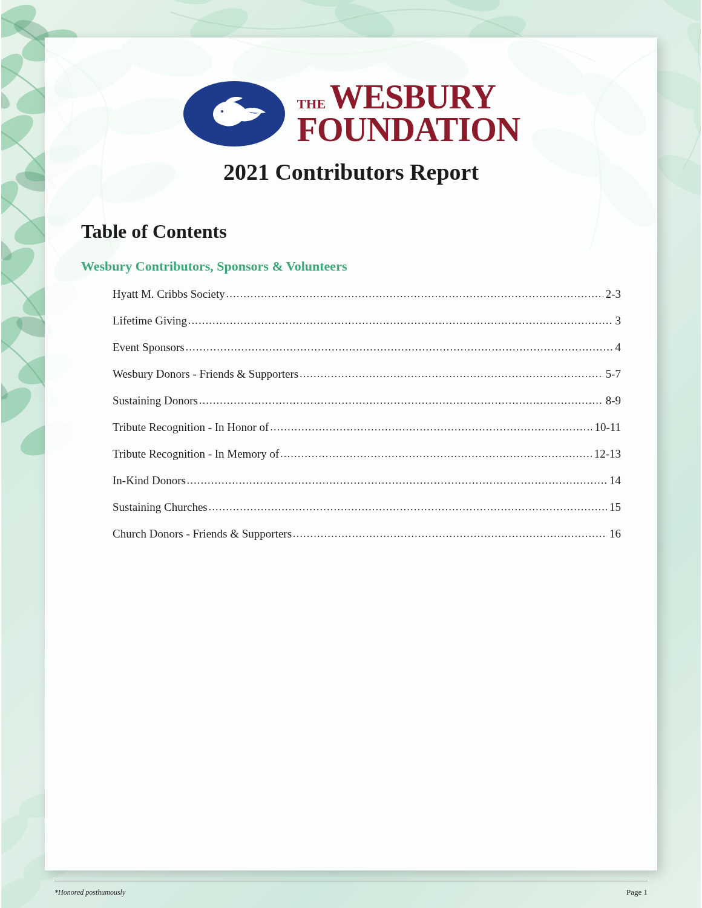THE WESBURY
FOUNDATION
2021 Contributors Report
Table of Contents
Wesbury Contributors, Sponsors & Volunteers
Hyatt M. Cribbs Society ............................................................................................................................ 2-3
Lifetime Giving ............................................................................................................................ 3
Event Sponsors ............................................................................................................................ 4
Wesbury Donors - Friends & Supporters ............................................................................................................................ 5-7
Sustaining Donors ............................................................................................................................ 8-9
Tribute Recognition - In Honor of ............................................................................................................................ 10-11
Tribute Recognition - In Memory of ............................................................................................................................ 12-13
In-Kind Donors ............................................................................................................................ 14
Sustaining Churches ............................................................................................................................ 15
Church Donors - Friends & Supporters ............................................................................................................................ 16
*Honored posthumously Page 1